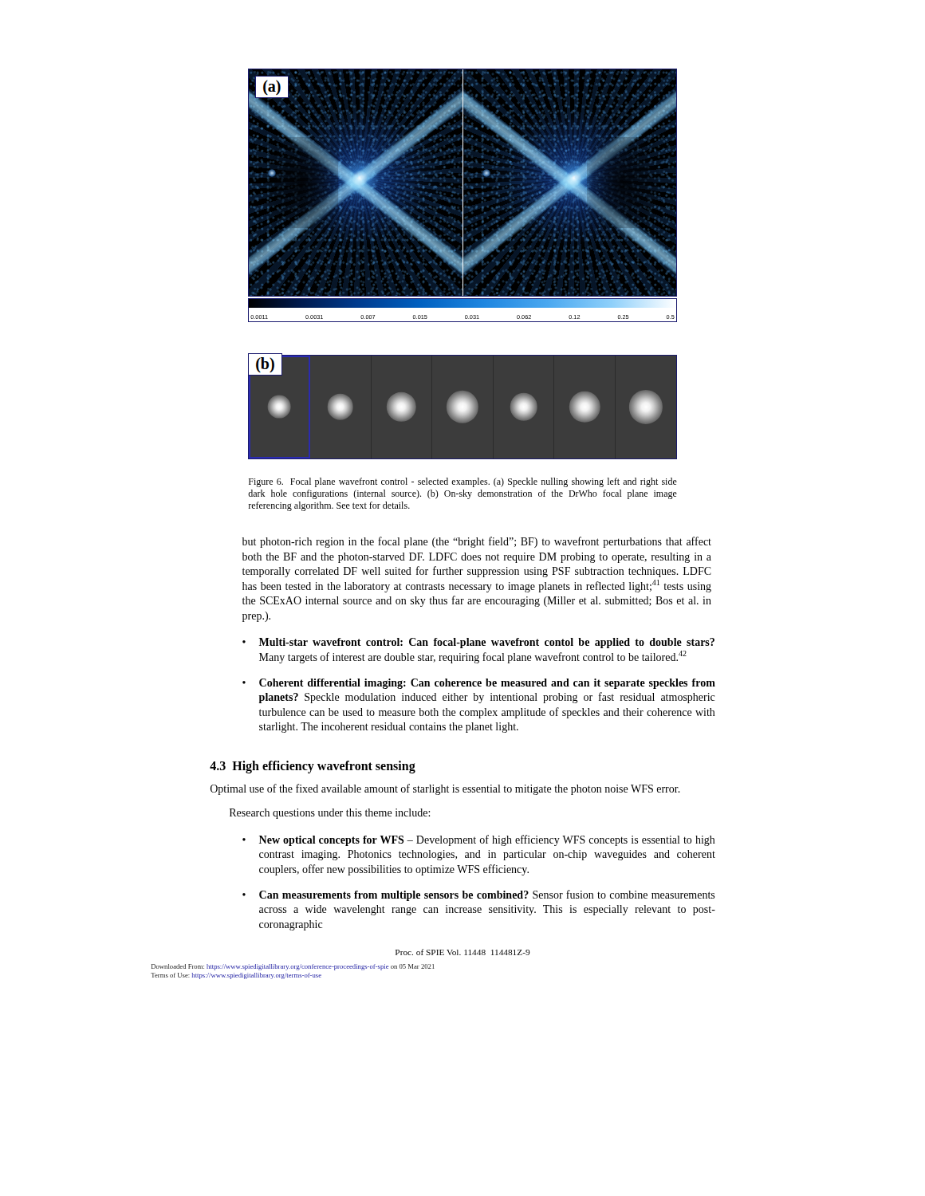(a)
0.0011 0.0031 0.007 0.015 0.031 0.062 0.12 0.25 0.5
(b)
Figure 6. Focal plane wavefront control - selected examples. (a) Speckle nulling showing left and right side dark hole configurations (internal source). (b) On-sky demonstration of the DrWho focal plane image referencing algorithm. See text for details.
but photon-rich region in the focal plane (the “bright field”; BF) to wavefront perturbations that affect both the BF and the photon-starved DF. LDFC does not require DM probing to operate, resulting in a temporally correlated DF well suited for further suppression using PSF subtraction techniques. LDFC has been tested in the laboratory at contrasts necessary to image planets in reflected light;41 tests using the SCExAO internal source and on sky thus far are encouraging (Miller et al. submitted; Bos et al. in prep.).
Multi-star wavefront control: Can focal-plane wavefront contol be applied to double stars? Many targets of interest are double star, requiring focal plane wavefront control to be tailored.42
Coherent differential imaging: Can coherence be measured and can it separate speckles from planets? Speckle modulation induced either by intentional probing or fast residual atmospheric turbulence can be used to measure both the complex amplitude of speckles and their coherence with starlight. The incoherent residual contains the planet light.
4.3 High efficiency wavefront sensing
Optimal use of the fixed available amount of starlight is essential to mitigate the photon noise WFS error.
Research questions under this theme include:
New optical concepts for WFS – Development of high efficiency WFS concepts is essential to high contrast imaging. Photonics technologies, and in particular on-chip waveguides and coherent couplers, offer new possibilities to optimize WFS efficiency.
Can measurements from multiple sensors be combined? Sensor fusion to combine measurements across a wide wavelenght range can increase sensitivity. This is especially relevant to post-coronagraphic
Proc. of SPIE Vol. 11448 114481Z-9
Downloaded From: https://www.spiedigitallibrary.org/conference-proceedings-of-spie on 05 Mar 2021
Terms of Use: https://www.spiedigitallibrary.org/terms-of-use